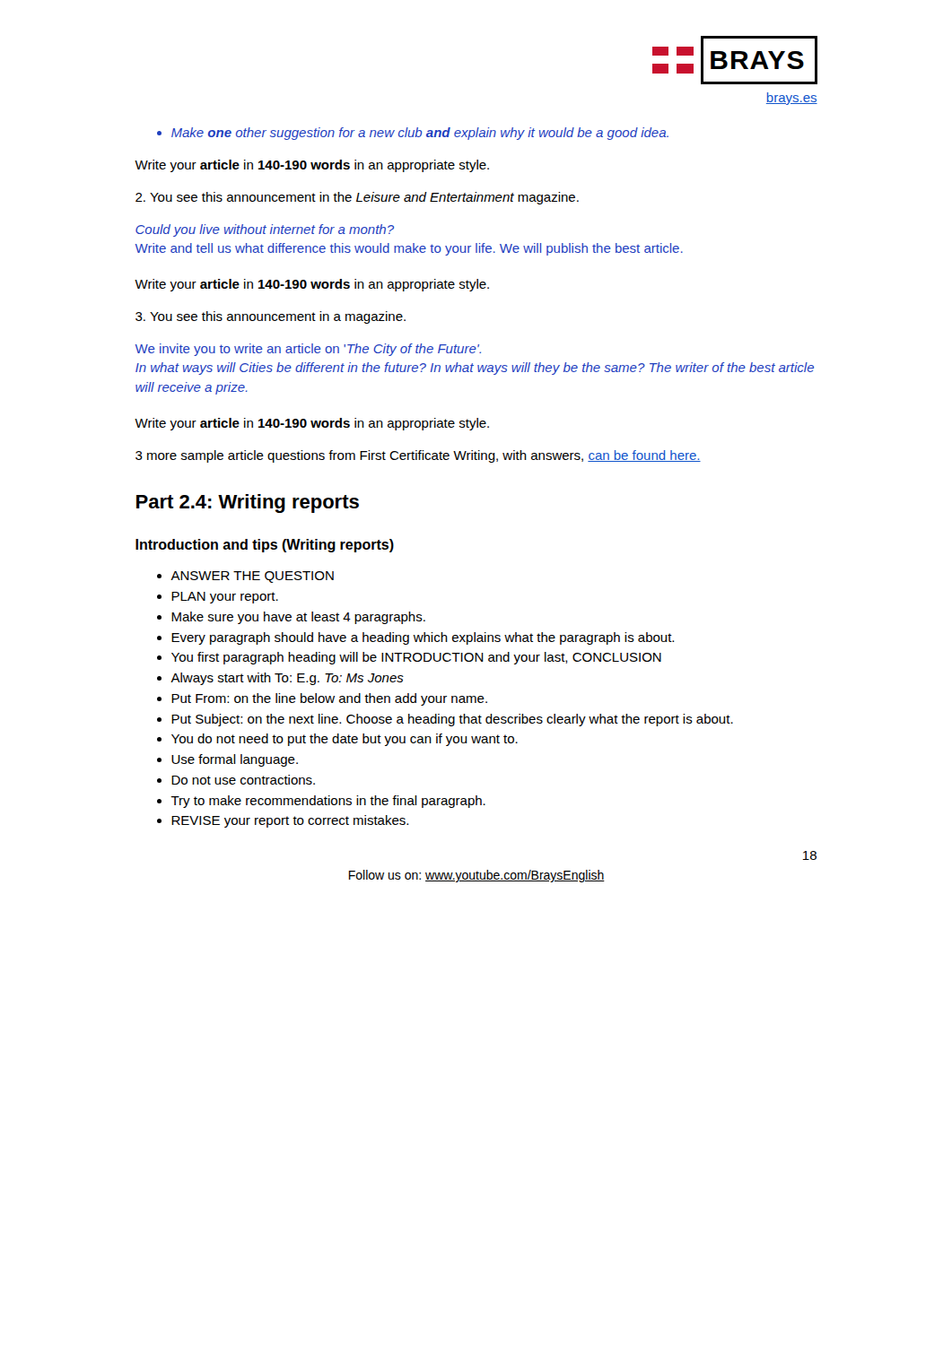BRAYS
brays.es
Make one other suggestion for a new club and explain why it would be a good idea.
Write your article in 140-190 words in an appropriate style.
2. You see this announcement in the Leisure and Entertainment magazine.
Could you live without internet for a month?
Write and tell us what difference this would make to your life. We will publish the best article.
Write your article in 140-190 words in an appropriate style.
3. You see this announcement in a magazine.
We invite you to write an article on 'The City of the Future'.
In what ways will Cities be different in the future? In what ways will they be the same? The writer of the best article will receive a prize.
Write your article in 140-190 words in an appropriate style.
3 more sample article questions from First Certificate Writing, with answers, can be found here.
Part 2.4: Writing reports
Introduction and tips (Writing reports)
ANSWER THE QUESTION
PLAN your report.
Make sure you have at least 4 paragraphs.
Every paragraph should have a heading which explains what the paragraph is about.
You first paragraph heading will be INTRODUCTION and your last, CONCLUSION
Always start with To: E.g. To: Ms Jones
Put From: on the line below and then add your name.
Put Subject: on the next line. Choose a heading that describes clearly what the report is about.
You do not need to put the date but you can if you want to.
Use formal language.
Do not use contractions.
Try to make recommendations in the final paragraph.
REVISE your report to correct mistakes.
18
Follow us on: www.youtube.com/BraysEnglish